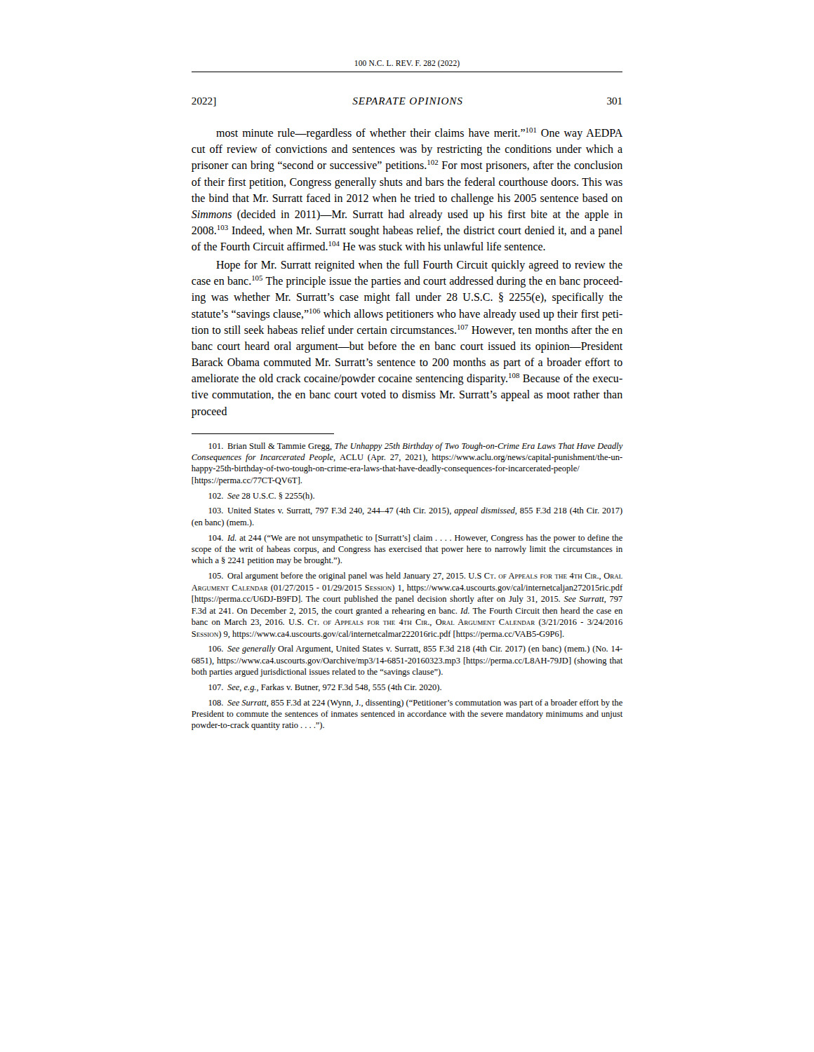100 N.C. L. REV. F. 282 (2022)
2022] Separate Opinions 301
most minute rule—regardless of whether their claims have merit.”101 One way AEDPA cut off review of convictions and sentences was by restricting the conditions under which a prisoner can bring “second or successive” petitions.102 For most prisoners, after the conclusion of their first petition, Congress generally shuts and bars the federal courthouse doors. This was the bind that Mr. Surratt faced in 2012 when he tried to challenge his 2005 sentence based on Simmons (decided in 2011)—Mr. Surratt had already used up his first bite at the apple in 2008.103 Indeed, when Mr. Surratt sought habeas relief, the district court denied it, and a panel of the Fourth Circuit affirmed.104 He was stuck with his unlawful life sentence.
Hope for Mr. Surratt reignited when the full Fourth Circuit quickly agreed to review the case en banc.105 The principle issue the parties and court addressed during the en banc proceeding was whether Mr. Surratt’s case might fall under 28 U.S.C. § 2255(e), specifically the statute’s “savings clause,”106 which allows petitioners who have already used up their first petition to still seek habeas relief under certain circumstances.107 However, ten months after the en banc court heard oral argument—but before the en banc court issued its opinion—President Barack Obama commuted Mr. Surratt’s sentence to 200 months as part of a broader effort to ameliorate the old crack cocaine/powder cocaine sentencing disparity.108 Because of the executive commutation, the en banc court voted to dismiss Mr. Surratt’s appeal as moot rather than proceed
101. Brian Stull & Tammie Gregg, The Unhappy 25th Birthday of Two Tough-on-Crime Era Laws That Have Deadly Consequences for Incarcerated People, ACLU (Apr. 27, 2021), https://www.aclu.org/news/capital-punishment/the-unhappy-25th-birthday-of-two-tough-on-crime-era-laws-that-have-deadly-consequences-for-incarcerated-people/ [https://perma.cc/77CT-QV6T].
102. See 28 U.S.C. § 2255(h).
103. United States v. Surratt, 797 F.3d 240, 244–47 (4th Cir. 2015), appeal dismissed, 855 F.3d 218 (4th Cir. 2017) (en banc) (mem.).
104. Id. at 244 (“We are not unsympathetic to [Surratt’s] claim . . . . However, Congress has the power to define the scope of the writ of habeas corpus, and Congress has exercised that power here to narrowly limit the circumstances in which a § 2241 petition may be brought.”).
105. Oral argument before the original panel was held January 27, 2015. U.S Ct. of Appeals for the 4th Cir., Oral Argument Calendar (01/27/2015 - 01/29/2015 Session) 1, https://www.ca4.uscourts.gov/cal/internetcaljan272015ric.pdf [https://perma.cc/U6DJ-B9FD]. The court published the panel decision shortly after on July 31, 2015. See Surratt, 797 F.3d at 241. On December 2, 2015, the court granted a rehearing en banc. Id. The Fourth Circuit then heard the case en banc on March 23, 2016. U.S. Ct. of Appeals for the 4th Cir., Oral Argument Calendar (3/21/2016 - 3/24/2016 Session) 9, https://www.ca4.uscourts.gov/cal/internetcalmar222016ric.pdf [https://perma.cc/VAB5-G9P6].
106. See generally Oral Argument, United States v. Surratt, 855 F.3d 218 (4th Cir. 2017) (en banc) (mem.) (No. 14-6851), https://www.ca4.uscourts.gov/Oarchive/mp3/14-6851-20160323.mp3 [https://perma.cc/L8AH-79JD] (showing that both parties argued jurisdictional issues related to the “savings clause”).
107. See, e.g., Farkas v. Butner, 972 F.3d 548, 555 (4th Cir. 2020).
108. See Surratt, 855 F.3d at 224 (Wynn, J., dissenting) (“Petitioner’s commutation was part of a broader effort by the President to commute the sentences of inmates sentenced in accordance with the severe mandatory minimums and unjust powder-to-crack quantity ratio . . . .”).